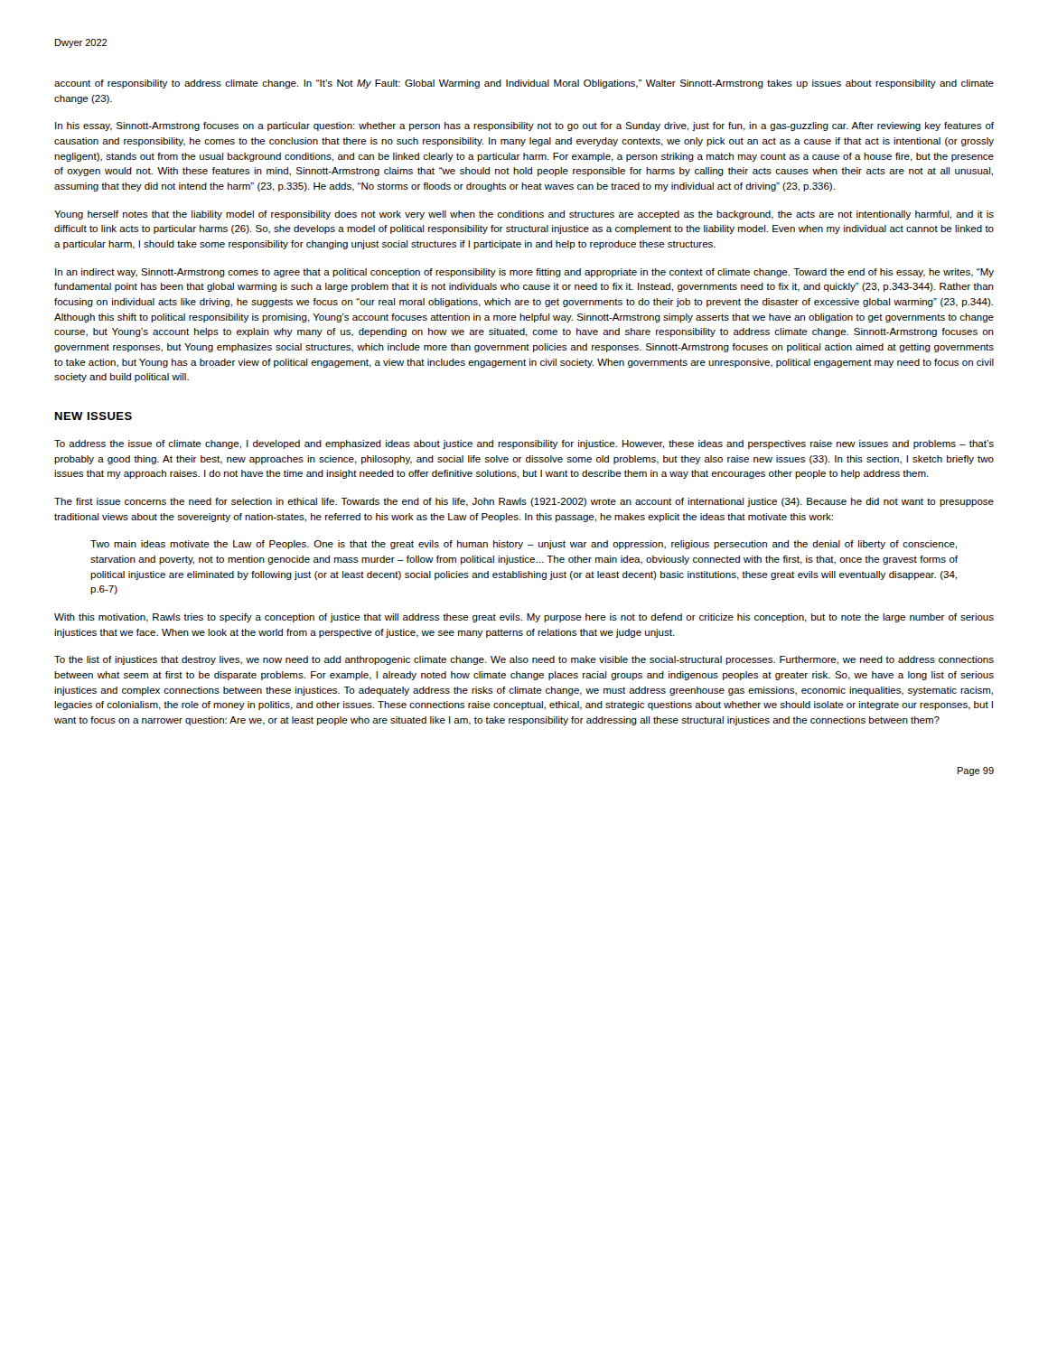Dwyer 2022
account of responsibility to address climate change. In “It’s Not My Fault: Global Warming and Individual Moral Obligations,” Walter Sinnott-Armstrong takes up issues about responsibility and climate change (23).
In his essay, Sinnott-Armstrong focuses on a particular question: whether a person has a responsibility not to go out for a Sunday drive, just for fun, in a gas-guzzling car. After reviewing key features of causation and responsibility, he comes to the conclusion that there is no such responsibility. In many legal and everyday contexts, we only pick out an act as a cause if that act is intentional (or grossly negligent), stands out from the usual background conditions, and can be linked clearly to a particular harm. For example, a person striking a match may count as a cause of a house fire, but the presence of oxygen would not. With these features in mind, Sinnott-Armstrong claims that “we should not hold people responsible for harms by calling their acts causes when their acts are not at all unusual, assuming that they did not intend the harm” (23, p.335). He adds, “No storms or floods or droughts or heat waves can be traced to my individual act of driving” (23, p.336).
Young herself notes that the liability model of responsibility does not work very well when the conditions and structures are accepted as the background, the acts are not intentionally harmful, and it is difficult to link acts to particular harms (26). So, she develops a model of political responsibility for structural injustice as a complement to the liability model. Even when my individual act cannot be linked to a particular harm, I should take some responsibility for changing unjust social structures if I participate in and help to reproduce these structures.
In an indirect way, Sinnott-Armstrong comes to agree that a political conception of responsibility is more fitting and appropriate in the context of climate change. Toward the end of his essay, he writes, “My fundamental point has been that global warming is such a large problem that it is not individuals who cause it or need to fix it. Instead, governments need to fix it, and quickly” (23, p.343-344). Rather than focusing on individual acts like driving, he suggests we focus on “our real moral obligations, which are to get governments to do their job to prevent the disaster of excessive global warming” (23, p.344). Although this shift to political responsibility is promising, Young’s account focuses attention in a more helpful way. Sinnott-Armstrong simply asserts that we have an obligation to get governments to change course, but Young’s account helps to explain why many of us, depending on how we are situated, come to have and share responsibility to address climate change. Sinnott-Armstrong focuses on government responses, but Young emphasizes social structures, which include more than government policies and responses. Sinnott-Armstrong focuses on political action aimed at getting governments to take action, but Young has a broader view of political engagement, a view that includes engagement in civil society. When governments are unresponsive, political engagement may need to focus on civil society and build political will.
NEW ISSUES
To address the issue of climate change, I developed and emphasized ideas about justice and responsibility for injustice. However, these ideas and perspectives raise new issues and problems – that’s probably a good thing. At their best, new approaches in science, philosophy, and social life solve or dissolve some old problems, but they also raise new issues (33). In this section, I sketch briefly two issues that my approach raises. I do not have the time and insight needed to offer definitive solutions, but I want to describe them in a way that encourages other people to help address them.
The first issue concerns the need for selection in ethical life. Towards the end of his life, John Rawls (1921-2002) wrote an account of international justice (34). Because he did not want to presuppose traditional views about the sovereignty of nation-states, he referred to his work as the Law of Peoples. In this passage, he makes explicit the ideas that motivate this work:
Two main ideas motivate the Law of Peoples. One is that the great evils of human history – unjust war and oppression, religious persecution and the denial of liberty of conscience, starvation and poverty, not to mention genocide and mass murder – follow from political injustice... The other main idea, obviously connected with the first, is that, once the gravest forms of political injustice are eliminated by following just (or at least decent) social policies and establishing just (or at least decent) basic institutions, these great evils will eventually disappear. (34, p.6-7)
With this motivation, Rawls tries to specify a conception of justice that will address these great evils. My purpose here is not to defend or criticize his conception, but to note the large number of serious injustices that we face. When we look at the world from a perspective of justice, we see many patterns of relations that we judge unjust.
To the list of injustices that destroy lives, we now need to add anthropogenic climate change. We also need to make visible the social-structural processes. Furthermore, we need to address connections between what seem at first to be disparate problems. For example, I already noted how climate change places racial groups and indigenous peoples at greater risk. So, we have a long list of serious injustices and complex connections between these injustices. To adequately address the risks of climate change, we must address greenhouse gas emissions, economic inequalities, systematic racism, legacies of colonialism, the role of money in politics, and other issues. These connections raise conceptual, ethical, and strategic questions about whether we should isolate or integrate our responses, but I want to focus on a narrower question: Are we, or at least people who are situated like I am, to take responsibility for addressing all these structural injustices and the connections between them?
Page 99